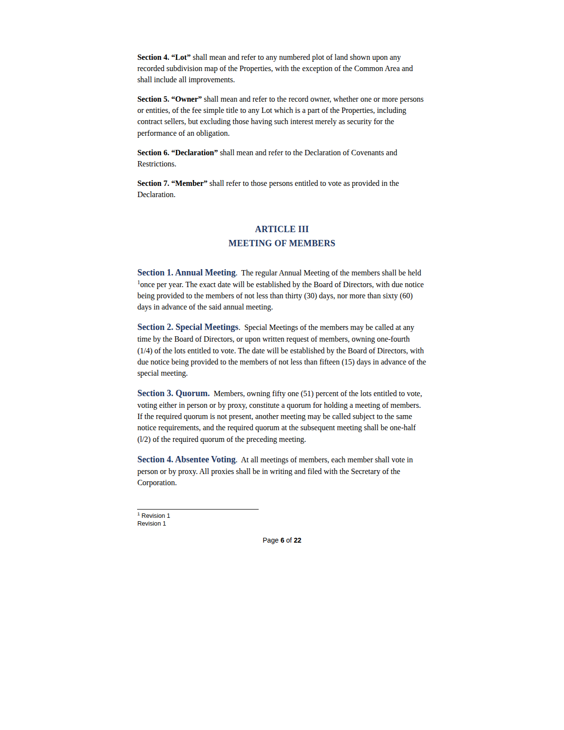Section 4. “Lot” shall mean and refer to any numbered plot of land shown upon any recorded subdivision map of the Properties, with the exception of the Common Area and shall include all improvements.
Section 5. “Owner” shall mean and refer to the record owner, whether one or more persons or entities, of the fee simple title to any Lot which is a part of the Properties, including contract sellers, but excluding those having such interest merely as security for the performance of an obligation.
Section 6. “Declaration” shall mean and refer to the Declaration of Covenants and Restrictions.
Section 7. “Member” shall refer to those persons entitled to vote as provided in the Declaration.
ARTICLE III
MEETING OF MEMBERS
Section 1. Annual Meeting. The regular Annual Meeting of the members shall be held 1once per year. The exact date will be established by the Board of Directors, with due notice being provided to the members of not less than thirty (30) days, nor more than sixty (60) days in advance of the said annual meeting.
Section 2. Special Meetings. Special Meetings of the members may be called at any time by the Board of Directors, or upon written request of members, owning one-fourth (1/4) of the lots entitled to vote. The date will be established by the Board of Directors, with due notice being provided to the members of not less than fifteen (15) days in advance of the special meeting.
Section 3. Quorum. Members, owning fifty one (51) percent of the lots entitled to vote, voting either in person or by proxy, constitute a quorum for holding a meeting of members. If the required quorum is not present, another meeting may be called subject to the same notice requirements, and the required quorum at the subsequent meeting shall be one-half (l/2) of the required quorum of the preceding meeting.
Section 4. Absentee Voting. At all meetings of members, each member shall vote in person or by proxy. All proxies shall be in writing and filed with the Secretary of the Corporation.
1 Revision 1
Revision 1
Page 6 of 22